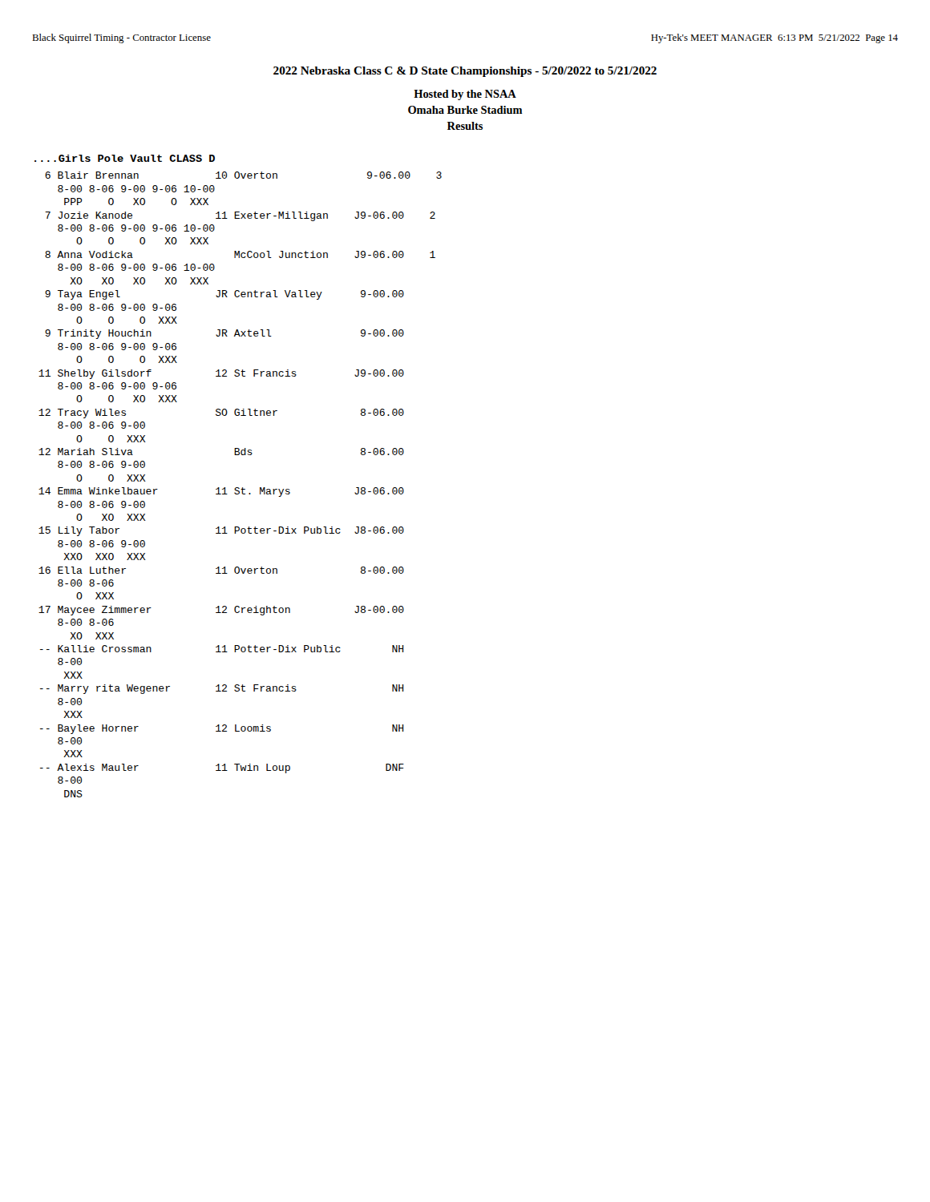Black Squirrel Timing - Contractor License Hy-Tek's MEET MANAGER 6:13 PM 5/21/2022 Page 14
2022 Nebraska Class C & D State Championships - 5/20/2022 to 5/21/2022
Hosted by the NSAA
Omaha Burke Stadium
Results
....Girls Pole Vault CLASS D
  6 Blair Brennan            10 Overton              9-06.00    3
    8-00 8-06 9-00 9-06 10-00
     PPP    O   XO    O  XXX
  7 Jozie Kanode             11 Exeter-Milligan    J9-06.00    2
    8-00 8-06 9-00 9-06 10-00
       O    O    O   XO  XXX
  8 Anna Vodicka                McCool Junction    J9-06.00    1
    8-00 8-06 9-00 9-06 10-00
      XO   XO   XO   XO  XXX
  9 Taya Engel               JR Central Valley      9-00.00
    8-00 8-06 9-00 9-06
       O    O    O  XXX
  9 Trinity Houchin          JR Axtell              9-00.00
    8-00 8-06 9-00 9-06
       O    O    O  XXX
 11 Shelby Gilsdorf          12 St Francis         J9-00.00
    8-00 8-06 9-00 9-06
       O    O   XO  XXX
 12 Tracy Wiles              SO Giltner             8-06.00
    8-00 8-06 9-00
       O    O  XXX
 12 Mariah Sliva                Bds                 8-06.00
    8-00 8-06 9-00
       O    O  XXX
 14 Emma Winkelbauer         11 St. Marys          J8-06.00
    8-00 8-06 9-00
       O   XO  XXX
 15 Lily Tabor               11 Potter-Dix Public  J8-06.00
    8-00 8-06 9-00
     XXO  XXO  XXX
 16 Ella Luther              11 Overton             8-00.00
    8-00 8-06
       O  XXX
 17 Maycee Zimmerer          12 Creighton          J8-00.00
    8-00 8-06
      XO  XXX
 -- Kallie Crossman          11 Potter-Dix Public        NH
    8-00
     XXX
 -- Marry rita Wegener       12 St Francis               NH
    8-00
     XXX
 -- Baylee Horner            12 Loomis                   NH
    8-00
     XXX
 -- Alexis Mauler            11 Twin Loup               DNF
    8-00
     DNS